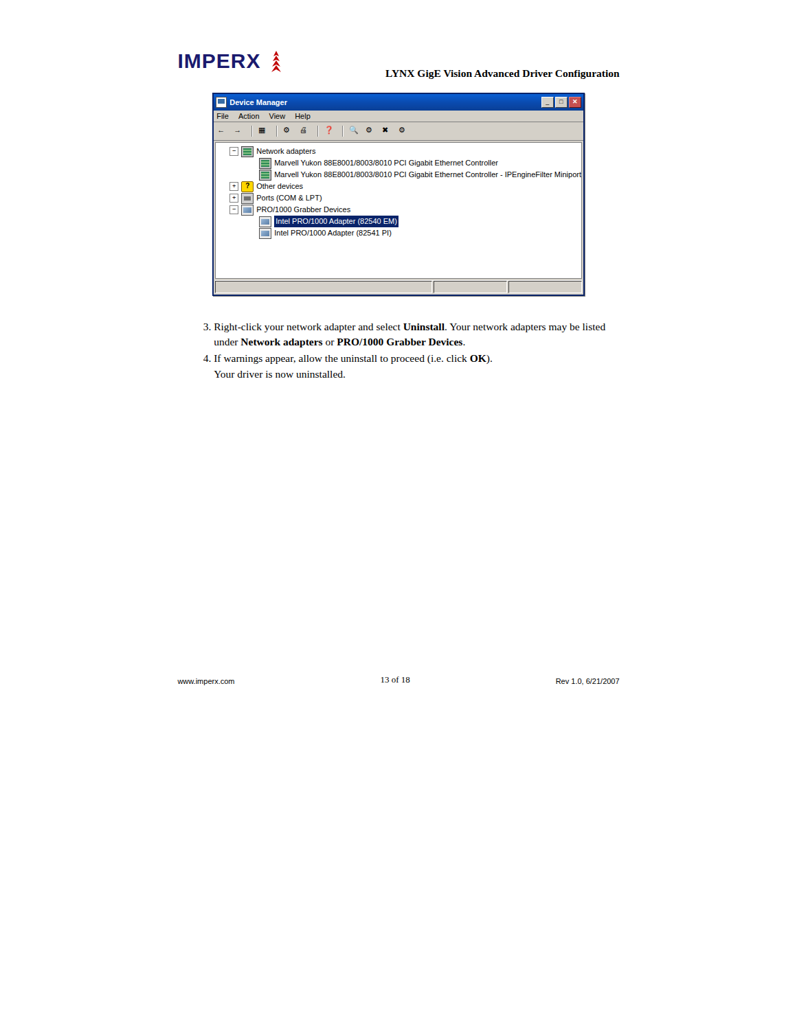IMPERX
LYNX GigE Vision Advanced Driver Configuration
Device Manager _ □ ✕
File Action View Help
← → ▦ ⚙ 🖨 ❓ 🔍 ⚙ ✖ ⚙
− Network adapters
Marvell Yukon 88E8001/8003/8010 PCI Gigabit Ethernet Controller
Marvell Yukon 88E8001/8003/8010 PCI Gigabit Ethernet Controller - IPEngineFilter Miniport
+ ? Other devices
+ Ports (COM & LPT)
− PRO/1000 Grabber Devices
Intel PRO/1000 Adapter (82540 EM)
Intel PRO/1000 Adapter (82541 PI)
▲
▼
Right-click your network adapter and select Uninstall. Your network adapters may be listed under Network adapters or PRO/1000 Grabber Devices.
If warnings appear, allow the uninstall to proceed (i.e. click OK).
Your driver is now uninstalled.
www.imperx.com
13 of 18
Rev 1.0, 6/21/2007